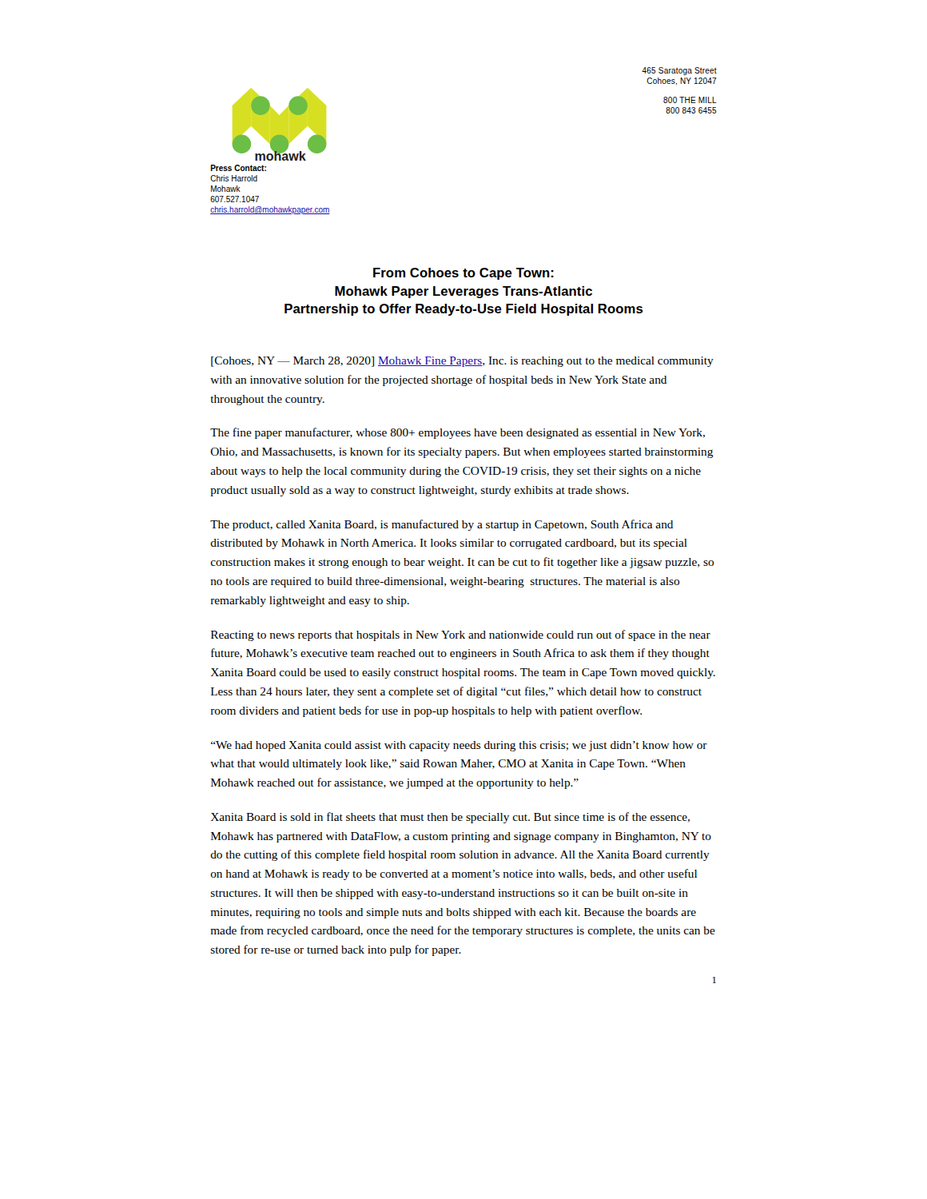465 Saratoga Street
Cohoes, NY 12047
800 THE MILL
800 843 6455
mohawk
Press Contact:
Chris Harrold
Mohawk
607.527.1047
chris.harrold@mohawkpaper.com
From Cohoes to Cape Town:
Mohawk Paper Leverages Trans-Atlantic
Partnership to Offer Ready-to-Use Field Hospital Rooms
[Cohoes, NY — March 28, 2020] Mohawk Fine Papers, Inc. is reaching out to the medical community with an innovative solution for the projected shortage of hospital beds in New York State and throughout the country.
The fine paper manufacturer, whose 800+ employees have been designated as essential in New York, Ohio, and Massachusetts, is known for its specialty papers. But when employees started brainstorming about ways to help the local community during the COVID-19 crisis, they set their sights on a niche product usually sold as a way to construct lightweight, sturdy exhibits at trade shows.
The product, called Xanita Board, is manufactured by a startup in Capetown, South Africa and distributed by Mohawk in North America. It looks similar to corrugated cardboard, but its special construction makes it strong enough to bear weight. It can be cut to fit together like a jigsaw puzzle, so no tools are required to build three-dimensional, weight-bearing structures. The material is also remarkably lightweight and easy to ship.
Reacting to news reports that hospitals in New York and nationwide could run out of space in the near future, Mohawk’s executive team reached out to engineers in South Africa to ask them if they thought Xanita Board could be used to easily construct hospital rooms. The team in Cape Town moved quickly. Less than 24 hours later, they sent a complete set of digital “cut files,” which detail how to construct room dividers and patient beds for use in pop-up hospitals to help with patient overflow.
“We had hoped Xanita could assist with capacity needs during this crisis; we just didn’t know how or what that would ultimately look like,” said Rowan Maher, CMO at Xanita in Cape Town. “When Mohawk reached out for assistance, we jumped at the opportunity to help.”
Xanita Board is sold in flat sheets that must then be specially cut. But since time is of the essence, Mohawk has partnered with DataFlow, a custom printing and signage company in Binghamton, NY to do the cutting of this complete field hospital room solution in advance. All the Xanita Board currently on hand at Mohawk is ready to be converted at a moment’s notice into walls, beds, and other useful structures. It will then be shipped with easy-to-understand instructions so it can be built on-site in minutes, requiring no tools and simple nuts and bolts shipped with each kit. Because the boards are made from recycled cardboard, once the need for the temporary structures is complete, the units can be stored for re-use or turned back into pulp for paper.
1